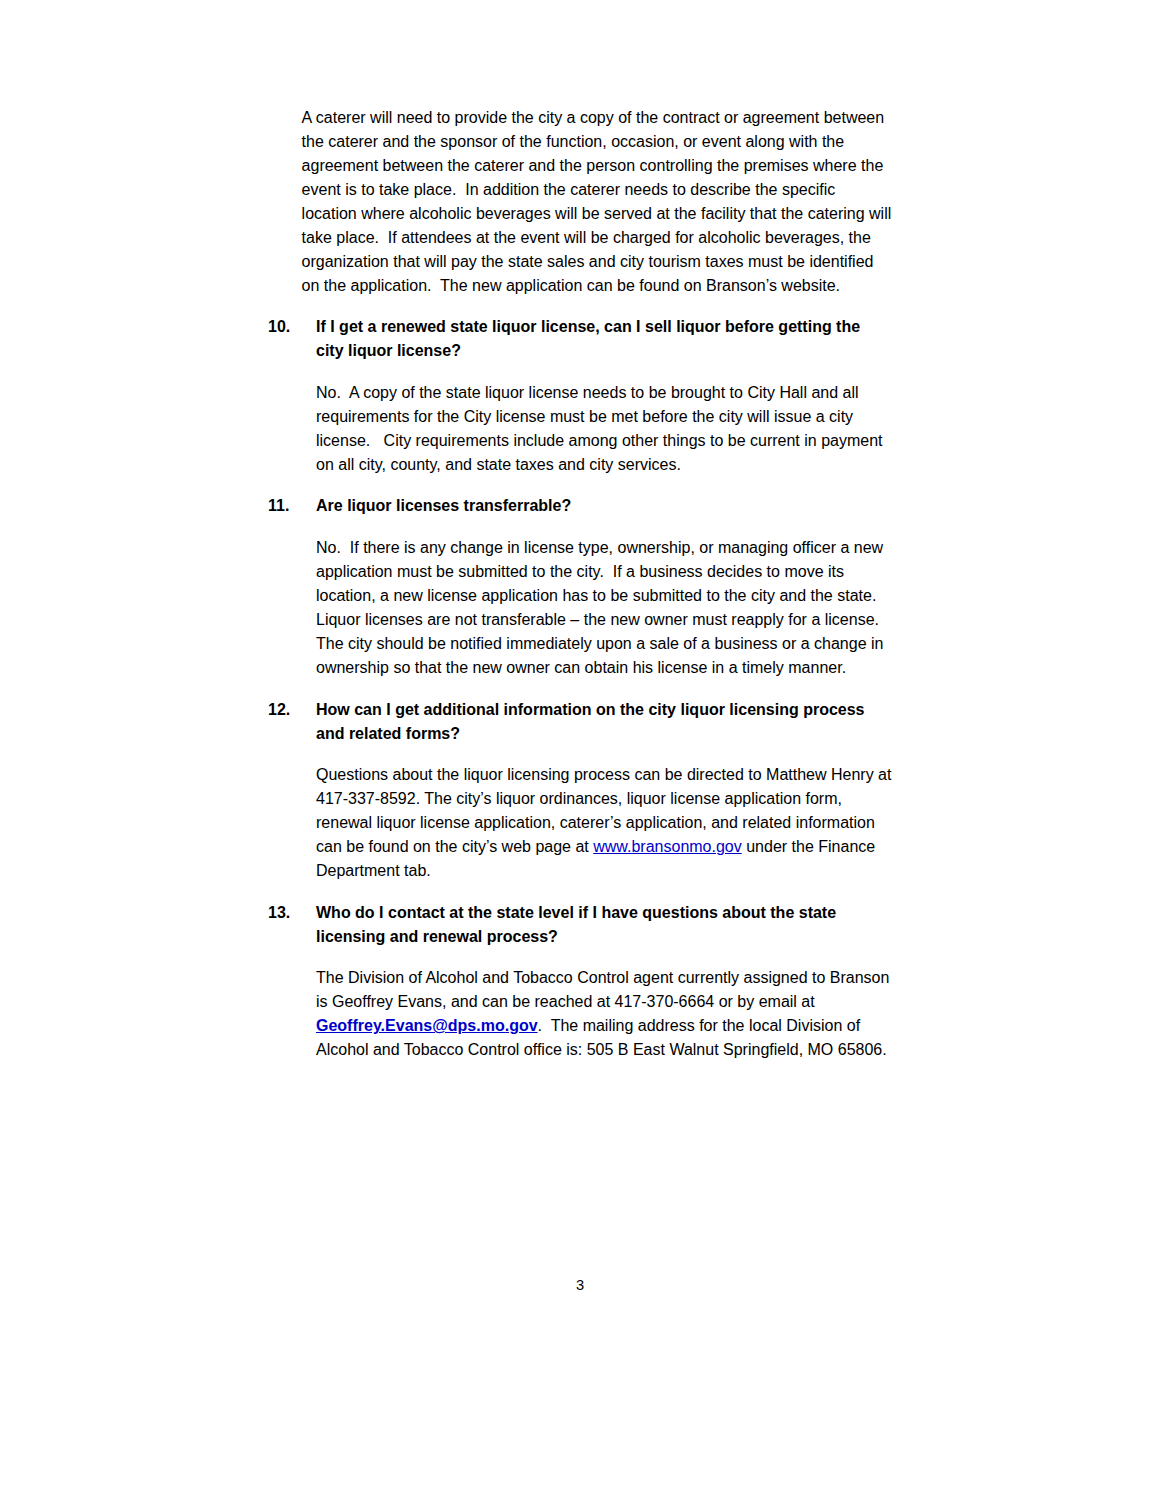A caterer will need to provide the city a copy of the contract or agreement between the caterer and the sponsor of the function, occasion, or event along with the agreement between the caterer and the person controlling the premises where the event is to take place. In addition the caterer needs to describe the specific location where alcoholic beverages will be served at the facility that the catering will take place. If attendees at the event will be charged for alcoholic beverages, the organization that will pay the state sales and city tourism taxes must be identified on the application. The new application can be found on Branson’s website.
10. If I get a renewed state liquor license, can I sell liquor before getting the city liquor license? No. A copy of the state liquor license needs to be brought to City Hall and all requirements for the City license must be met before the city will issue a city license. City requirements include among other things to be current in payment on all city, county, and state taxes and city services.
11. Are liquor licenses transferrable? No. If there is any change in license type, ownership, or managing officer a new application must be submitted to the city. If a business decides to move its location, a new license application has to be submitted to the city and the state. Liquor licenses are not transferable – the new owner must reapply for a license. The city should be notified immediately upon a sale of a business or a change in ownership so that the new owner can obtain his license in a timely manner.
12. How can I get additional information on the city liquor licensing process and related forms? Questions about the liquor licensing process can be directed to Matthew Henry at 417-337-8592. The city’s liquor ordinances, liquor license application form, renewal liquor license application, caterer’s application, and related information can be found on the city’s web page at www.bransonmo.gov under the Finance Department tab.
13. Who do I contact at the state level if I have questions about the state licensing and renewal process? The Division of Alcohol and Tobacco Control agent currently assigned to Branson is Geoffrey Evans, and can be reached at 417-370-6664 or by email at Geoffrey.Evans@dps.mo.gov. The mailing address for the local Division of Alcohol and Tobacco Control office is: 505 B East Walnut Springfield, MO 65806.
3